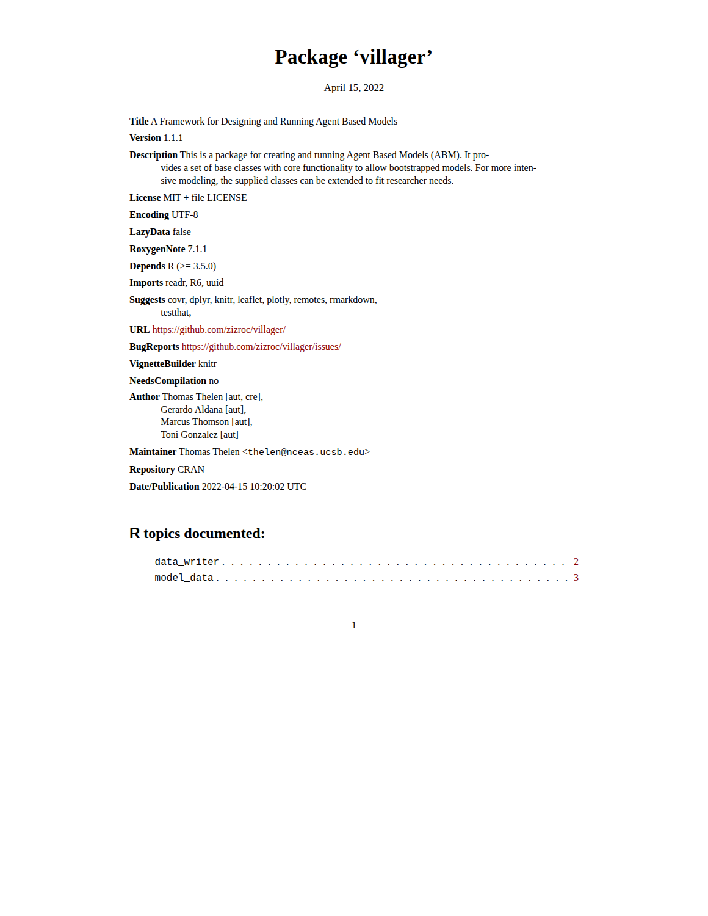Package ‘villager’
April 15, 2022
Title A Framework for Designing and Running Agent Based Models
Version 1.1.1
Description This is a package for creating and running Agent Based Models (ABM). It pro-
vides a set of base classes with core functionality to allow bootstrapped models. For more inten-
sive modeling, the supplied classes can be extended to fit researcher needs.
License MIT + file LICENSE
Encoding UTF-8
LazyData false
RoxygenNote 7.1.1
Depends R (>= 3.5.0)
Imports readr, R6, uuid
Suggests covr, dplyr, knitr, leaflet, plotly, remotes, rmarkdown,
testthat,
URL https://github.com/zizroc/villager/
BugReports https://github.com/zizroc/villager/issues/
VignetteBuilder knitr
NeedsCompilation no
Author Thomas Thelen [aut, cre],
Gerardo Aldana [aut],
Marcus Thomson [aut],
Toni Gonzalez [aut]
Maintainer Thomas Thelen <thelen@nceas.ucsb.edu>
Repository CRAN
Date/Publication 2022-04-15 10:20:02 UTC
R topics documented:
data_writer. . . . . . . . . . . . . . . . . . . . . . . . . . . . . . . . . . . . . . . . . . . . . 2
model_data. . . . . . . . . . . . . . . . . . . . . . . . . . . . . . . . . . . . . . . . . . . . . 3
1